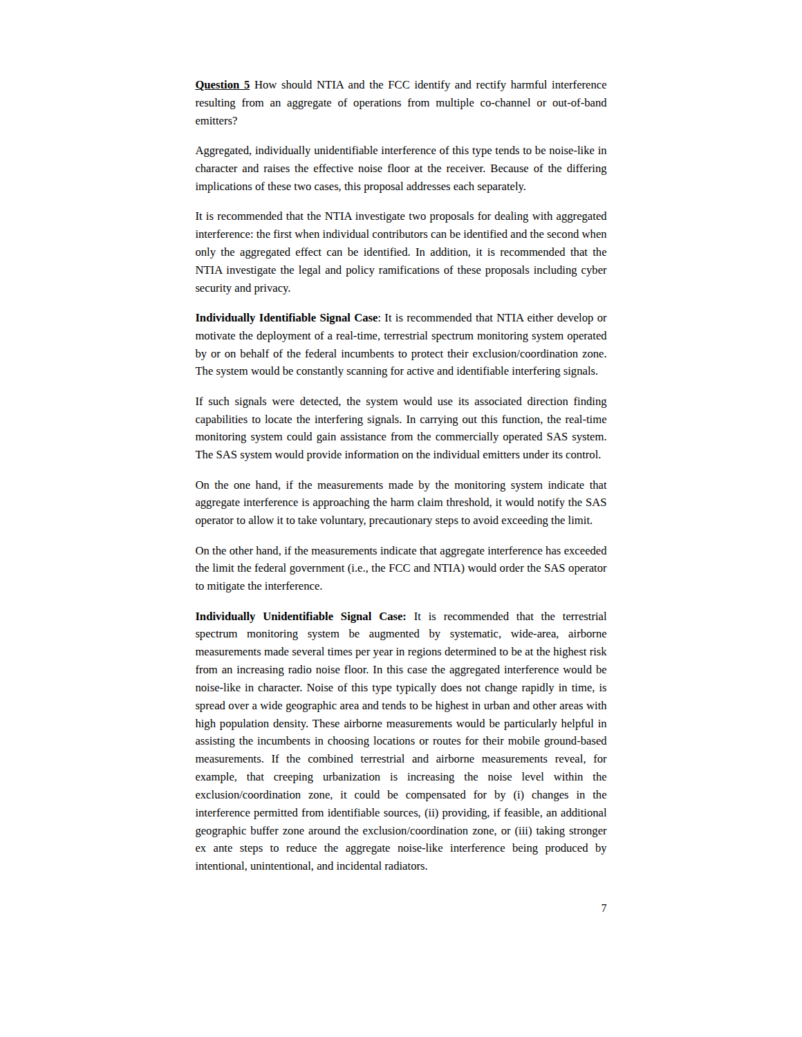Question 5 How should NTIA and the FCC identify and rectify harmful interference resulting from an aggregate of operations from multiple co-channel or out-of-band emitters?
Aggregated, individually unidentifiable interference of this type tends to be noise-like in character and raises the effective noise floor at the receiver. Because of the differing implications of these two cases, this proposal addresses each separately.
It is recommended that the NTIA investigate two proposals for dealing with aggregated interference: the first when individual contributors can be identified and the second when only the aggregated effect can be identified. In addition, it is recommended that the NTIA investigate the legal and policy ramifications of these proposals including cyber security and privacy.
Individually Identifiable Signal Case: It is recommended that NTIA either develop or motivate the deployment of a real-time, terrestrial spectrum monitoring system operated by or on behalf of the federal incumbents to protect their exclusion/coordination zone. The system would be constantly scanning for active and identifiable interfering signals.
If such signals were detected, the system would use its associated direction finding capabilities to locate the interfering signals. In carrying out this function, the real-time monitoring system could gain assistance from the commercially operated SAS system. The SAS system would provide information on the individual emitters under its control.
On the one hand, if the measurements made by the monitoring system indicate that aggregate interference is approaching the harm claim threshold, it would notify the SAS operator to allow it to take voluntary, precautionary steps to avoid exceeding the limit.
On the other hand, if the measurements indicate that aggregate interference has exceeded the limit the federal government (i.e., the FCC and NTIA) would order the SAS operator to mitigate the interference.
Individually Unidentifiable Signal Case: It is recommended that the terrestrial spectrum monitoring system be augmented by systematic, wide-area, airborne measurements made several times per year in regions determined to be at the highest risk from an increasing radio noise floor. In this case the aggregated interference would be noise-like in character. Noise of this type typically does not change rapidly in time, is spread over a wide geographic area and tends to be highest in urban and other areas with high population density. These airborne measurements would be particularly helpful in assisting the incumbents in choosing locations or routes for their mobile ground-based measurements. If the combined terrestrial and airborne measurements reveal, for example, that creeping urbanization is increasing the noise level within the exclusion/coordination zone, it could be compensated for by (i) changes in the interference permitted from identifiable sources, (ii) providing, if feasible, an additional geographic buffer zone around the exclusion/coordination zone, or (iii) taking stronger ex ante steps to reduce the aggregate noise-like interference being produced by intentional, unintentional, and incidental radiators.
7